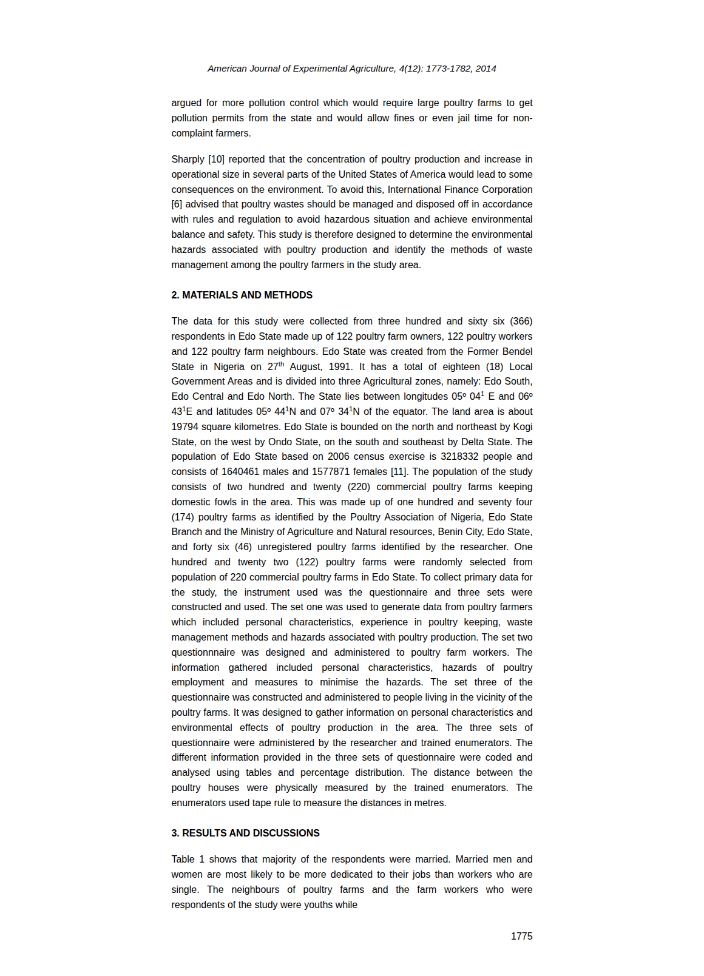American Journal of Experimental Agriculture, 4(12): 1773-1782, 2014
argued for more pollution control which would require large poultry farms to get pollution permits from the state and would allow fines or even jail time for non-complaint farmers.
Sharply [10] reported that the concentration of poultry production and increase in operational size in several parts of the United States of America would lead to some consequences on the environment. To avoid this, International Finance Corporation [6] advised that poultry wastes should be managed and disposed off in accordance with rules and regulation to avoid hazardous situation and achieve environmental balance and safety. This study is therefore designed to determine the environmental hazards associated with poultry production and identify the methods of waste management among the poultry farmers in the study area.
2. MATERIALS AND METHODS
The data for this study were collected from three hundred and sixty six (366) respondents in Edo State made up of 122 poultry farm owners, 122 poultry workers and 122 poultry farm neighbours. Edo State was created from the Former Bendel State in Nigeria on 27th August, 1991. It has a total of eighteen (18) Local Government Areas and is divided into three Agricultural zones, namely: Edo South, Edo Central and Edo North. The State lies between longitudes 05º 041 E and 06º 431E and latitudes 05º 441N and 07º 341N of the equator. The land area is about 19794 square kilometres. Edo State is bounded on the north and northeast by Kogi State, on the west by Ondo State, on the south and southeast by Delta State. The population of Edo State based on 2006 census exercise is 3218332 people and consists of 1640461 males and 1577871 females [11]. The population of the study consists of two hundred and twenty (220) commercial poultry farms keeping domestic fowls in the area. This was made up of one hundred and seventy four (174) poultry farms as identified by the Poultry Association of Nigeria, Edo State Branch and the Ministry of Agriculture and Natural resources, Benin City, Edo State, and forty six (46) unregistered poultry farms identified by the researcher. One hundred and twenty two (122) poultry farms were randomly selected from population of 220 commercial poultry farms in Edo State. To collect primary data for the study, the instrument used was the questionnaire and three sets were constructed and used. The set one was used to generate data from poultry farmers which included personal characteristics, experience in poultry keeping, waste management methods and hazards associated with poultry production. The set two questionnnaire was designed and administered to poultry farm workers. The information gathered included personal characteristics, hazards of poultry employment and measures to minimise the hazards. The set three of the questionnaire was constructed and administered to people living in the vicinity of the poultry farms. It was designed to gather information on personal characteristics and environmental effects of poultry production in the area. The three sets of questionnaire were administered by the researcher and trained enumerators. The different information provided in the three sets of questionnaire were coded and analysed using tables and percentage distribution. The distance between the poultry houses were physically measured by the trained enumerators. The enumerators used tape rule to measure the distances in metres.
3. RESULTS AND DISCUSSIONS
Table 1 shows that majority of the respondents were married. Married men and women are most likely to be more dedicated to their jobs than workers who are single. The neighbours of poultry farms and the farm workers who were respondents of the study were youths while
1775